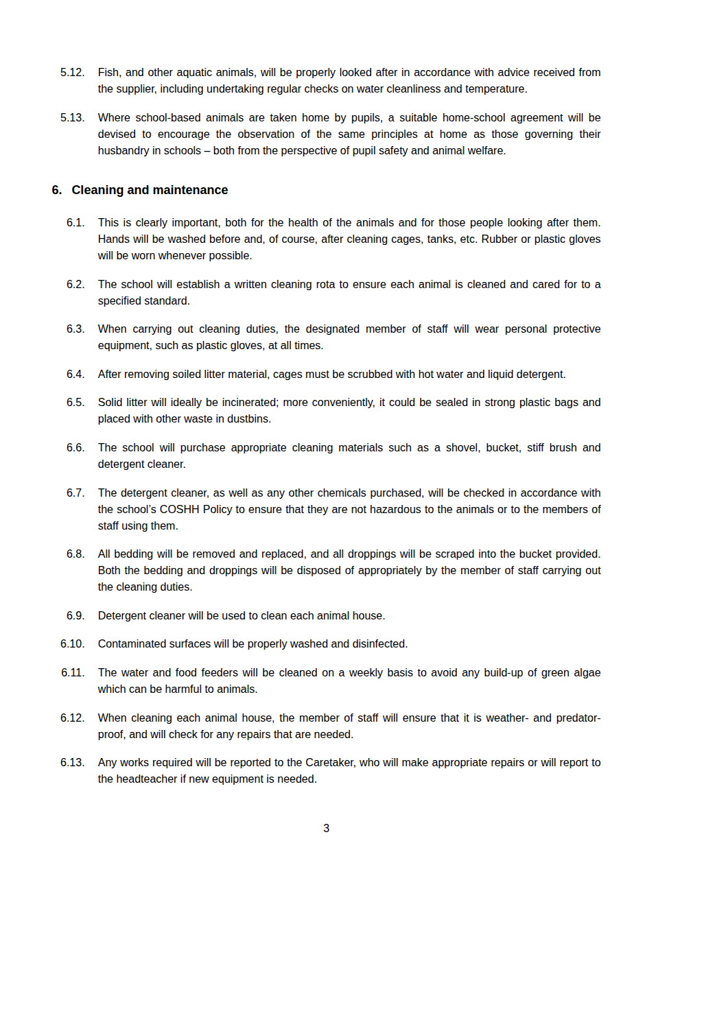5.12.
Fish, and other aquatic animals, will be properly looked after in accordance with advice received from the supplier, including undertaking regular checks on water cleanliness and temperature.
5.13.
Where school-based animals are taken home by pupils, a suitable home-school agreement will be devised to encourage the observation of the same principles at home as those governing their husbandry in schools – both from the perspective of pupil safety and animal welfare.
6. Cleaning and maintenance
6.1.
This is clearly important, both for the health of the animals and for those people looking after them. Hands will be washed before and, of course, after cleaning cages, tanks, etc. Rubber or plastic gloves will be worn whenever possible.
6.2.
The school will establish a written cleaning rota to ensure each animal is cleaned and cared for to a specified standard.
6.3.
When carrying out cleaning duties, the designated member of staff will wear personal protective equipment, such as plastic gloves, at all times.
6.4.
After removing soiled litter material, cages must be scrubbed with hot water and liquid detergent.
6.5.
Solid litter will ideally be incinerated; more conveniently, it could be sealed in strong plastic bags and placed with other waste in dustbins.
6.6.
The school will purchase appropriate cleaning materials such as a shovel, bucket, stiff brush and detergent cleaner.
6.7.
The detergent cleaner, as well as any other chemicals purchased, will be checked in accordance with the school’s COSHH Policy to ensure that they are not hazardous to the animals or to the members of staff using them.
6.8.
All bedding will be removed and replaced, and all droppings will be scraped into the bucket provided. Both the bedding and droppings will be disposed of appropriately by the member of staff carrying out the cleaning duties.
6.9.
Detergent cleaner will be used to clean each animal house.
6.10.
Contaminated surfaces will be properly washed and disinfected.
6.11.
The water and food feeders will be cleaned on a weekly basis to avoid any build-up of green algae which can be harmful to animals.
6.12.
When cleaning each animal house, the member of staff will ensure that it is weather- and predator-proof, and will check for any repairs that are needed.
6.13.
Any works required will be reported to the Caretaker, who will make appropriate repairs or will report to the headteacher if new equipment is needed.
3